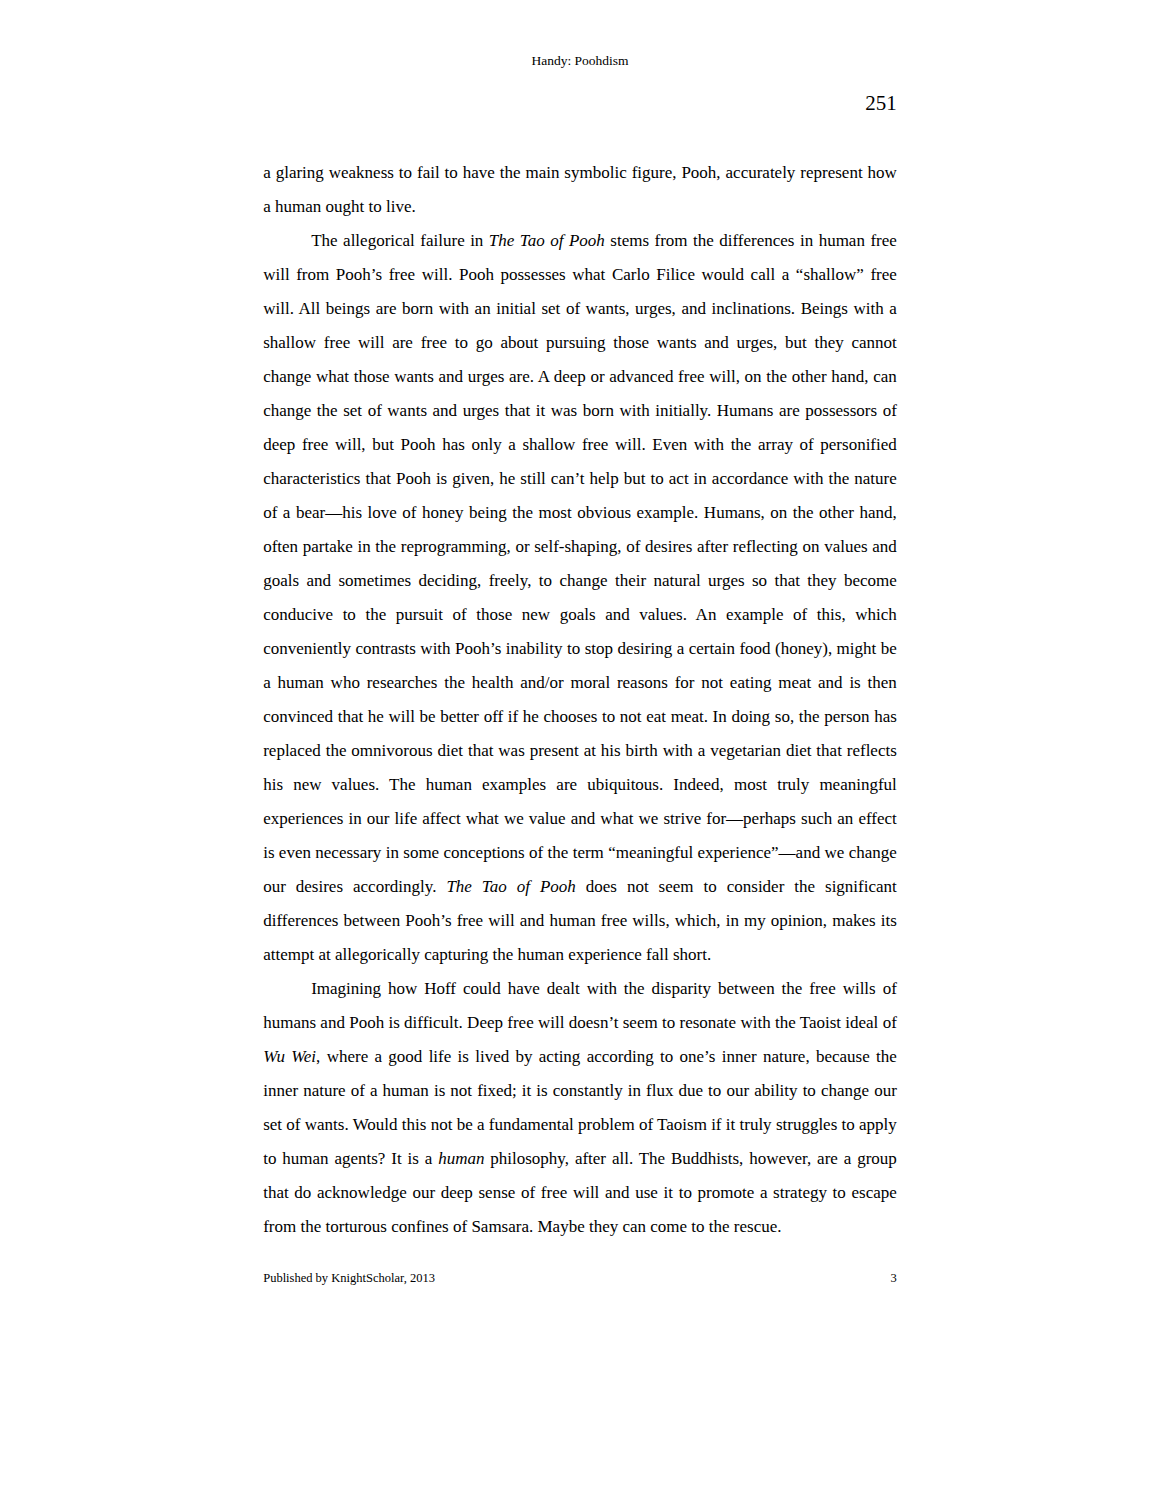Handy: Poohdism
251
a glaring weakness to fail to have the main symbolic figure, Pooh, accurately represent how a human ought to live.
The allegorical failure in The Tao of Pooh stems from the differences in human free will from Pooh’s free will. Pooh possesses what Carlo Filice would call a “shallow” free will. All beings are born with an initial set of wants, urges, and inclinations. Beings with a shallow free will are free to go about pursuing those wants and urges, but they cannot change what those wants and urges are. A deep or advanced free will, on the other hand, can change the set of wants and urges that it was born with initially. Humans are possessors of deep free will, but Pooh has only a shallow free will. Even with the array of personified characteristics that Pooh is given, he still can’t help but to act in accordance with the nature of a bear—his love of honey being the most obvious example. Humans, on the other hand, often partake in the reprogramming, or self-shaping, of desires after reflecting on values and goals and sometimes deciding, freely, to change their natural urges so that they become conducive to the pursuit of those new goals and values. An example of this, which conveniently contrasts with Pooh’s inability to stop desiring a certain food (honey), might be a human who researches the health and/or moral reasons for not eating meat and is then convinced that he will be better off if he chooses to not eat meat. In doing so, the person has replaced the omnivorous diet that was present at his birth with a vegetarian diet that reflects his new values. The human examples are ubiquitous. Indeed, most truly meaningful experiences in our life affect what we value and what we strive for—perhaps such an effect is even necessary in some conceptions of the term “meaningful experience”—and we change our desires accordingly. The Tao of Pooh does not seem to consider the significant differences between Pooh’s free will and human free wills, which, in my opinion, makes its attempt at allegorically capturing the human experience fall short.
Imagining how Hoff could have dealt with the disparity between the free wills of humans and Pooh is difficult. Deep free will doesn’t seem to resonate with the Taoist ideal of Wu Wei, where a good life is lived by acting according to one’s inner nature, because the inner nature of a human is not fixed; it is constantly in flux due to our ability to change our set of wants. Would this not be a fundamental problem of Taoism if it truly struggles to apply to human agents? It is a human philosophy, after all. The Buddhists, however, are a group that do acknowledge our deep sense of free will and use it to promote a strategy to escape from the torturous confines of Samsara. Maybe they can come to the rescue.
Published by KnightScholar, 2013
3